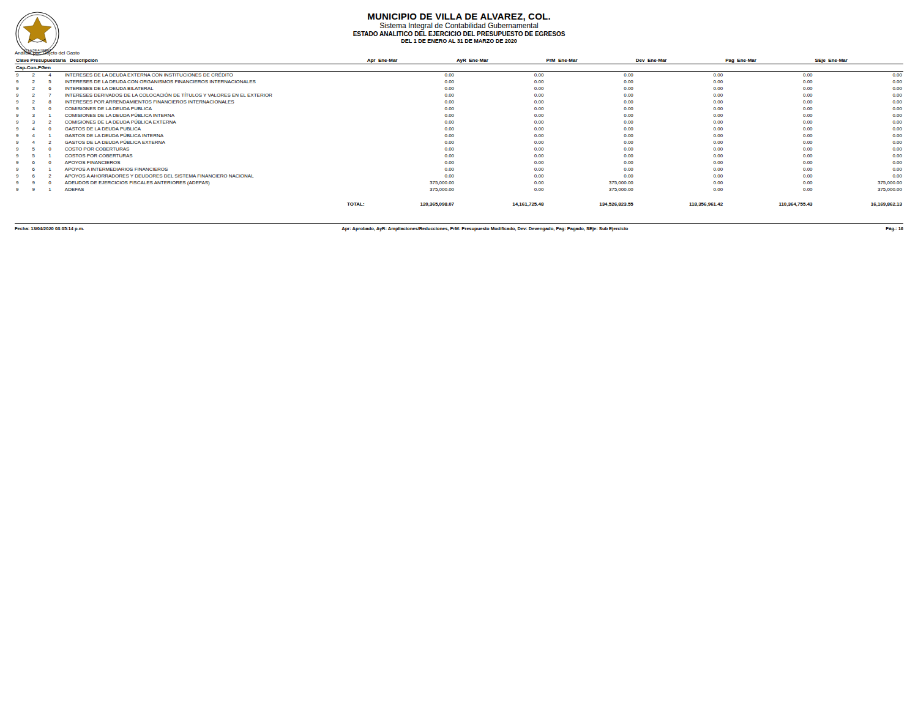VILLA DE ALVAREZ
MUNICIPIO DE VILLA DE ALVAREZ, COL.
Sistema Integral de Contabilidad Gubernamental
ESTADO ANALITICO DEL EJERCICIO DEL PRESUPUESTO DE EGRESOS
DEL 1 DE ENERO AL 31 DE MARZO DE 2020
Análisis por: Objeto del Gasto
| Clave Presupuestaria Descripción | Apr Ene-Mar | AyR Ene-Mar | PrM Ene-Mar | Dev Ene-Mar | Pag Ene-Mar | SEje Ene-Mar |
| --- | --- | --- | --- | --- | --- | --- |
| Cap-Con-PGen | | | | | | |
| 9 | 2 | 4 | INTERESES DE LA DEUDA EXTERNA CON INSTITUCIONES DE CRÉDITO | 0.00 | 0.00 | 0.00 | 0.00 | 0.00 | 0.00 |
| 9 | 2 | 5 | INTERESES DE LA DEUDA CON ORGANISMOS FINANCIEROS INTERNACIONALES | 0.00 | 0.00 | 0.00 | 0.00 | 0.00 | 0.00 |
| 9 | 2 | 6 | INTERESES DE LA DEUDA BILATERAL | 0.00 | 0.00 | 0.00 | 0.00 | 0.00 | 0.00 |
| 9 | 2 | 7 | INTERESES DERIVADOS DE LA COLOCACIÓN DE TÍTULOS Y VALORES EN EL EXTERIOR | 0.00 | 0.00 | 0.00 | 0.00 | 0.00 | 0.00 |
| 9 | 2 | 8 | INTERESES POR ARRENDAMIENTOS FINANCIEROS INTERNACIONALES | 0.00 | 0.00 | 0.00 | 0.00 | 0.00 | 0.00 |
| 9 | 3 | 0 | COMISIONES DE LA DEUDA PUBLICA | 0.00 | 0.00 | 0.00 | 0.00 | 0.00 | 0.00 |
| 9 | 3 | 1 | COMISIONES DE LA DEUDA PÚBLICA INTERNA | 0.00 | 0.00 | 0.00 | 0.00 | 0.00 | 0.00 |
| 9 | 3 | 2 | COMISIONES DE LA DEUDA PÚBLICA EXTERNA | 0.00 | 0.00 | 0.00 | 0.00 | 0.00 | 0.00 |
| 9 | 4 | 0 | GASTOS DE LA DEUDA PUBLICA | 0.00 | 0.00 | 0.00 | 0.00 | 0.00 | 0.00 |
| 9 | 4 | 1 | GASTOS DE LA DEUDA PÚBLICA INTERNA | 0.00 | 0.00 | 0.00 | 0.00 | 0.00 | 0.00 |
| 9 | 4 | 2 | GASTOS DE LA DEUDA PÚBLICA EXTERNA | 0.00 | 0.00 | 0.00 | 0.00 | 0.00 | 0.00 |
| 9 | 5 | 0 | COSTO POR COBERTURAS | 0.00 | 0.00 | 0.00 | 0.00 | 0.00 | 0.00 |
| 9 | 5 | 1 | COSTOS POR COBERTURAS | 0.00 | 0.00 | 0.00 | 0.00 | 0.00 | 0.00 |
| 9 | 6 | 0 | APOYOS FINANCIEROS | 0.00 | 0.00 | 0.00 | 0.00 | 0.00 | 0.00 |
| 9 | 6 | 1 | APOYOS A INTERMEDIARIOS FINANCIEROS | 0.00 | 0.00 | 0.00 | 0.00 | 0.00 | 0.00 |
| 9 | 6 | 2 | APOYOS A AHORRADORES Y DEUDORES DEL SISTEMA FINANCIERO NACIONAL | 0.00 | 0.00 | 0.00 | 0.00 | 0.00 | 0.00 |
| 9 | 9 | 0 | ADEUDOS DE EJERCICIOS FISCALES ANTERIORES (ADEFAS) | 375,000.00 | 0.00 | 375,000.00 | 0.00 | 0.00 | 375,000.00 |
| 9 | 9 | 1 | ADEFAS | 375,000.00 | 0.00 | 375,000.00 | 0.00 | 0.00 | 375,000.00 |
| | TOTAL: | 120,365,098.07 | 14,161,725.48 | 134,526,823.55 | 118,356,961.42 | 110,364,755.43 | 16,169,862.13 |
Fecha: 13/04/2020 03:05:14 p.m.
Apr: Aprobado, AyR: Ampliaciones/Reducciones, PrM: Presupuesto Modificado, Dev: Devengado, Pag: Pagado, SEje: Sub Ejercicio
Pág.: 16